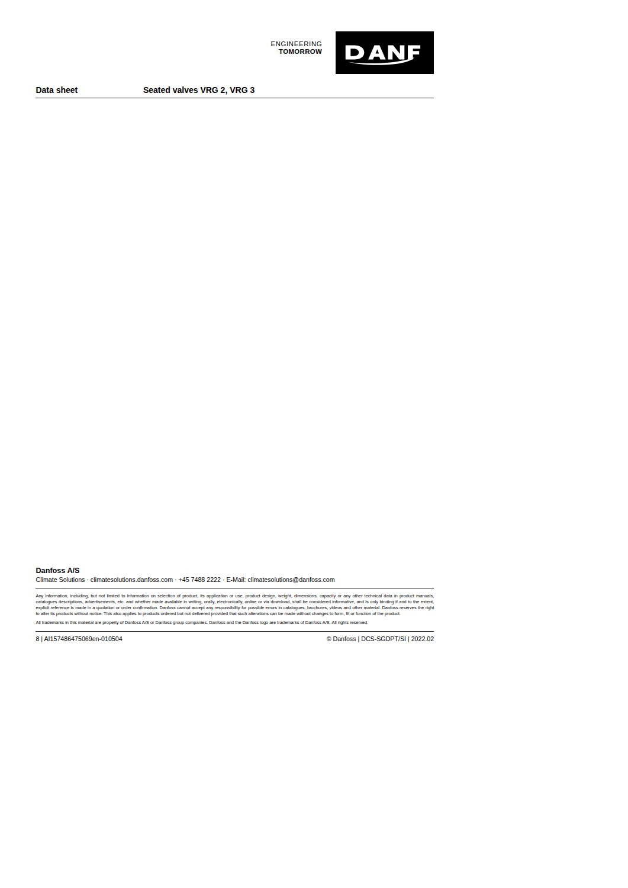ENGINEERING
TOMORROW
Data sheet Seated valves VRG 2, VRG 3
Danfoss A/S
Climate Solutions · climatesolutions.danfoss.com · +45 7488 2222 · E-Mail: climatesolutions@danfoss.com
Any information, including, but not limited to information on selection of product, its application or use, product design, weight, dimensions, capacity or any other technical data in product manuals, catalogues descriptions, advertisements, etc. and whether made available in writing, orally, electronically, online or via download, shall be considered informative, and is only binding if and to the extent, explicit reference is made in a quotation or order confirmation. Danfoss cannot accept any responsibility for possible errors in catalogues, brochures, videos and other material. Danfoss reserves the right to alter its products without notice. This also applies to products ordered but not delivered provided that such alterations can be made without changes to form, fit or function of the product.
All trademarks in this material are property of Danfoss A/S or Danfoss group companies. Danfoss and the Danfoss logo are trademarks of Danfoss A/S. All rights reserved.
8 | AI157486475069en-010504 © Danfoss | DCS-SGDPT/SI | 2022.02